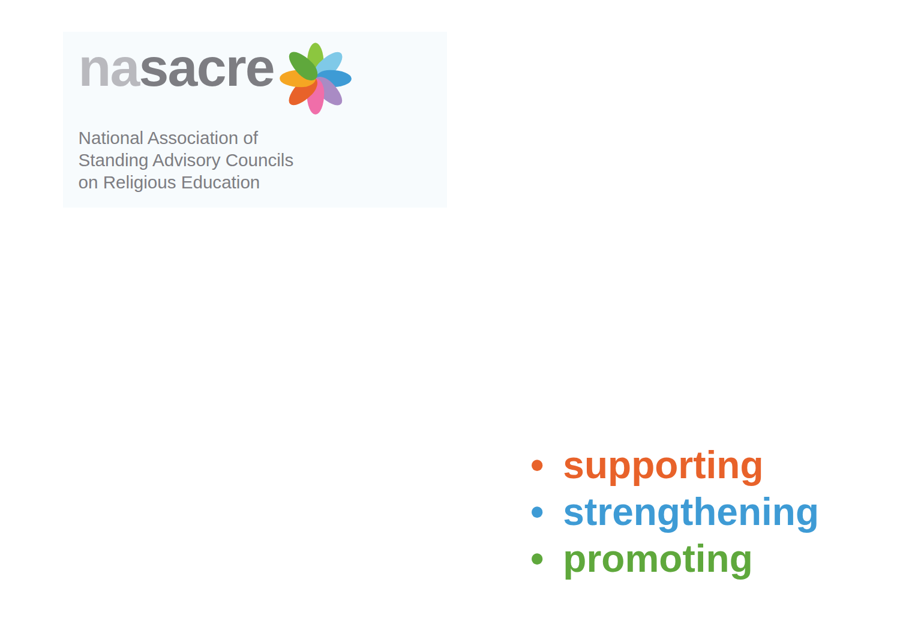na sacre
National Association of
Standing Advisory Councils
on Religious Education
supporting
strengthening
promoting